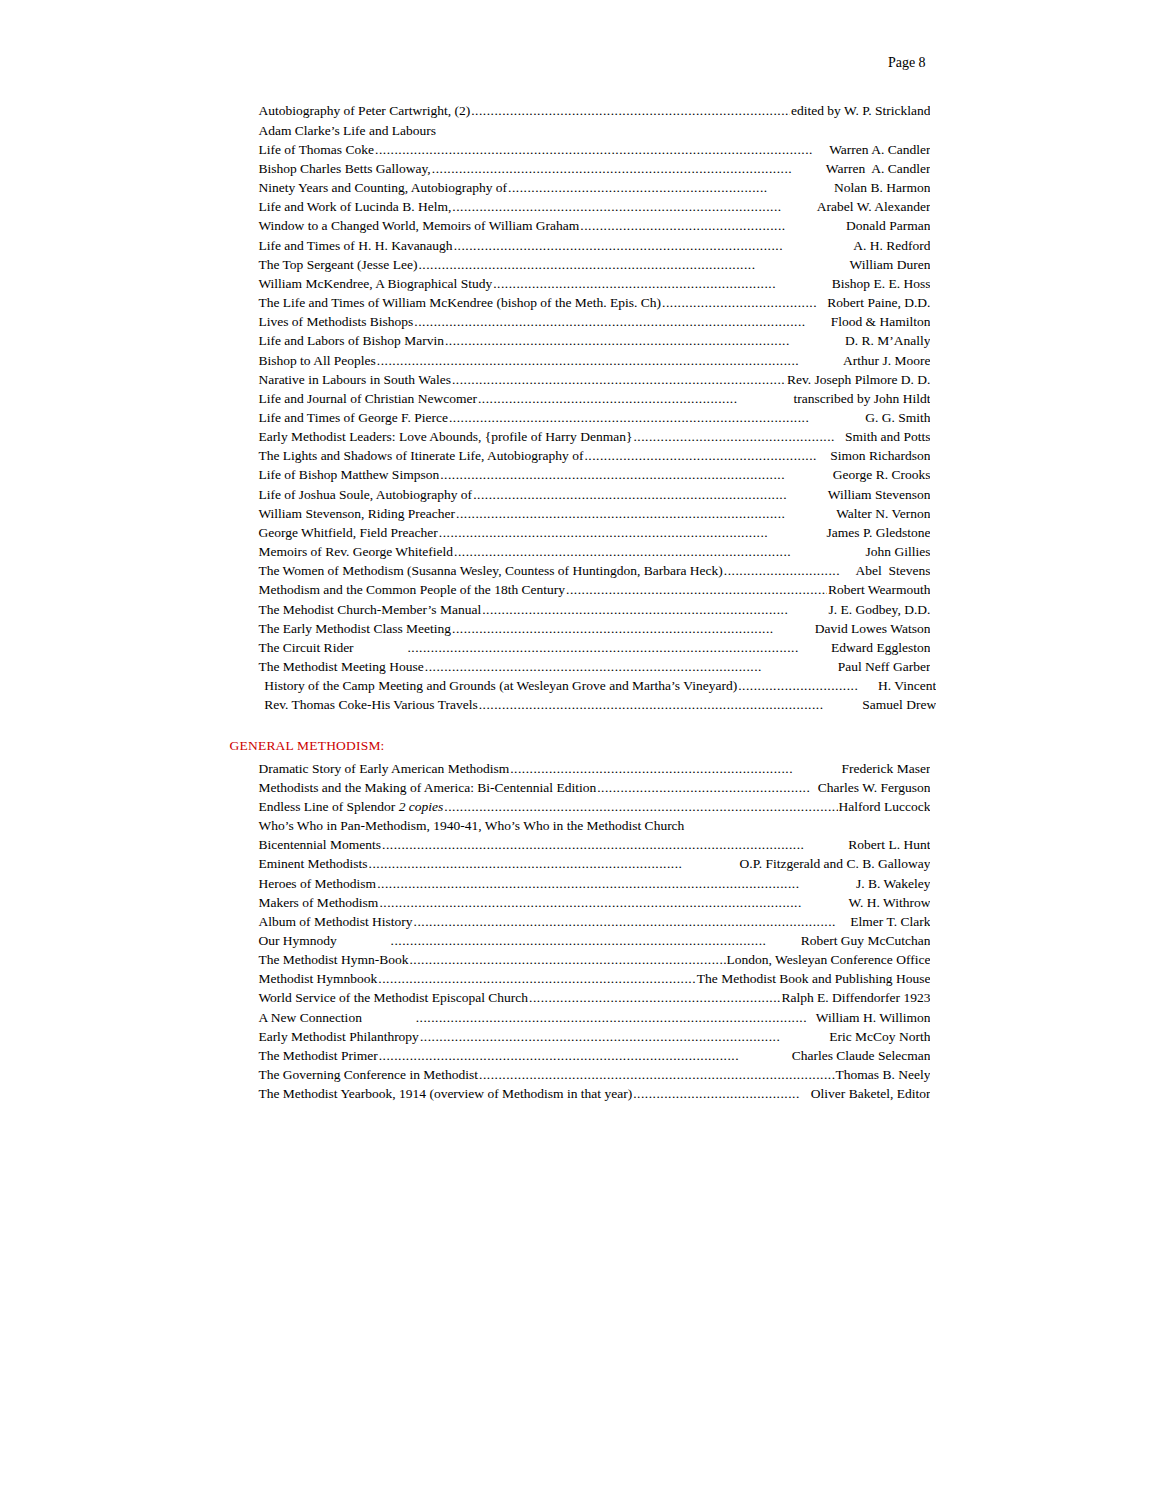Page 8
Autobiography of Peter Cartwright, (2) ......................................................................................... edited by W. P. Strickland
Adam Clarke’s Life and Labours
Life of Thomas Coke ................................................................................................................. Warren A. Candler
Bishop Charles Betts Galloway, ............................................................................................. Warren A. Candler
Ninety Years and Counting, Autobiography of ................................................................... Nolan B. Harmon
Life and Work of Lucinda B. Helm, ..................................................................................... Arabel W. Alexander
Window to a Changed World, Memoirs of William Graham ..................................................... Donald Parman
Life and Times of H. H. Kavanaugh ..................................................................................... A. H. Redford
The Top Sergeant (Jesse Lee) ....................................................................................... William Duren
William McKendree, A Biographical Study ......................................................................... Bishop E. E. Hoss
The Life and Times of William McKendree (bishop of the Meth. Epis. Ch) ........................................ Robert Paine, D.D.
Lives of Methodists Bishops ..................................................................................................... Flood & Hamilton
Life and Labors of Bishop Marvin ......................................................................................... D. R. M’Anally
Bishop to All Peoples ............................................................................................................. Arthur J. Moore
Narative in Labours in South Wales ....................................................................................... Rev. Joseph Pilmore D. D.
Life and Journal of Christian Newcomer ................................................................... transcribed by John Hildt
Life and Times of George F. Pierce ............................................................................................. G. G. Smith
Early Methodist Leaders: Love Abounds, {profile of Harry Denman} .................................................... Smith and Potts
The Lights and Shadows of Itinerate Life, Autobiography of ............................................................ Simon Richardson
Life of Bishop Matthew Simpson ......................................................................................... George R. Crooks
Life of Joshua Soule, Autobiography of ................................................................................. William Stevenson
William Stevenson, Riding Preacher ..................................................................................... Walter N. Vernon
George Whitfield, Field Preacher ..................................................................................... James P. Gledstone
Memoirs of Rev. George Whitefield ....................................................................................... John Gillies
The Women of Methodism (Susanna Wesley, Countess of Huntingdon, Barbara Heck) .............................. Abel Stevens
Methodism and the Common People of the 18th Century ..................................................................... Robert Wearmouth
The Mehodist Church-Member’s Manual ............................................................................... J. E. Godbey, D.D.
The Early Methodist Class Meeting ................................................................................... David Lowes Watson
The Circuit Rider ..................................................................................................... Edward Eggleston
The Methodist Meeting House ....................................................................................... Paul Neff Garber
History of the Camp Meeting and Grounds (at Wesleyan Grove and Martha’s Vineyard) ............................... H. Vincent
Rev. Thomas Coke-His Various Travels ......................................................................................... Samuel Drew
GENERAL METHODISM:
Dramatic Story of Early American Methodism ......................................................................... Frederick Maser
Methodists and the Making of America: Bi-Centennial Edition ....................................................... Charles W. Ferguson
Endless Line of Splendor 2 copies ......................................................................................................... Halford Luccock
Who’s Who in Pan-Methodism, 1940-41, Who’s Who in the Methodist Church
Bicentennial Moments ............................................................................................................. Robert L. Hunt
Eminent Methodists ................................................................................. O.P. Fitzgerald and C. B. Galloway
Heroes of Methodism ............................................................................................................. J. B. Wakeley
Makers of Methodism ............................................................................................................. W. H. Withrow
Album of Methodist History ............................................................................................................. Elmer T. Clark
Our Hymnody ................................................................................................. Robert Guy McCutchan
The Methodist Hymn-Book ..................................................................................... London, Wesleyan Conference Office
Methodist Hymnbook ..................................................................................... The Methodist Book and Publishing House
World Service of the Methodist Episcopal Church ................................................................. Ralph E. Diffendorfer 1923
A New Connection ..................................................................................................... William H. Willimon
Early Methodist Philanthropy ............................................................................................. Eric McCoy North
The Methodist Primer ............................................................................................. Charles Claude Selecman
The Governing Conference in Methodist ............................................................................................. Thomas B. Neely
The Methodist Yearbook, 1914 (overview of Methodism in that year) ........................................... Oliver Baketel, Editor